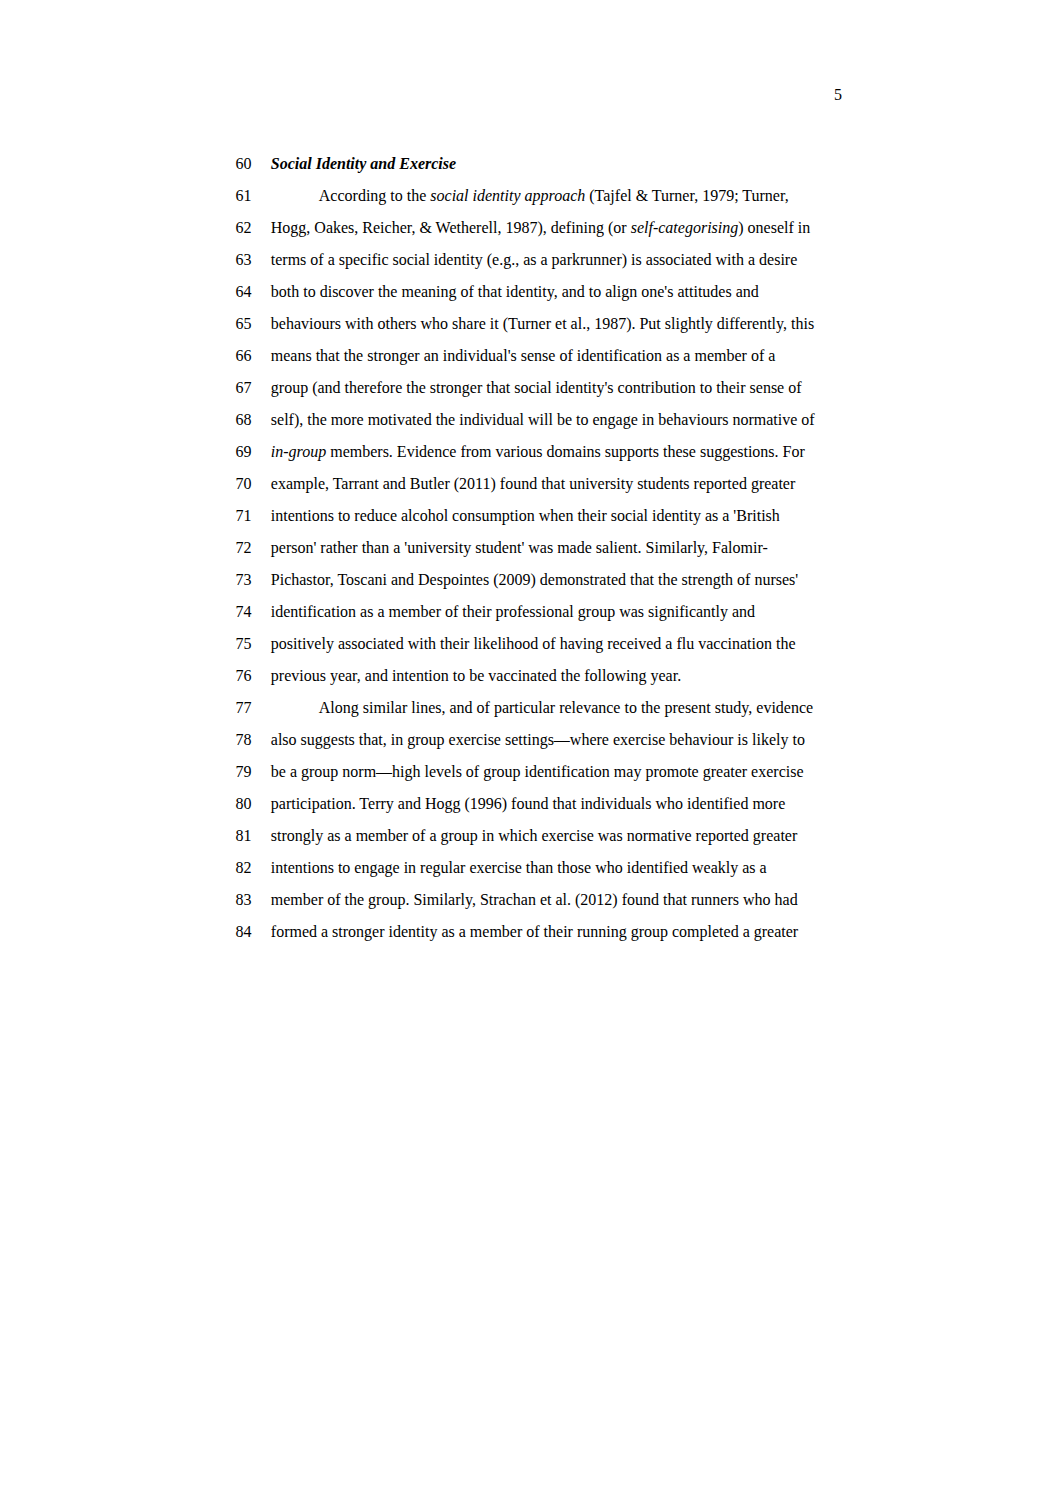5
Social Identity and Exercise
According to the social identity approach (Tajfel & Turner, 1979; Turner,
Hogg, Oakes, Reicher, & Wetherell, 1987), defining (or self-categorising) oneself in
terms of a specific social identity (e.g., as a parkrunner) is associated with a desire
both to discover the meaning of that identity, and to align one's attitudes and
behaviours with others who share it (Turner et al., 1987). Put slightly differently, this
means that the stronger an individual's sense of identification as a member of a
group (and therefore the stronger that social identity's contribution to their sense of
self), the more motivated the individual will be to engage in behaviours normative of
in-group members. Evidence from various domains supports these suggestions. For
example, Tarrant and Butler (2011) found that university students reported greater
intentions to reduce alcohol consumption when their social identity as a 'British
person' rather than a 'university student' was made salient. Similarly, Falomir-
Pichastor, Toscani and Despointes (2009) demonstrated that the strength of nurses'
identification as a member of their professional group was significantly and
positively associated with their likelihood of having received a flu vaccination the
previous year, and intention to be vaccinated the following year.
Along similar lines, and of particular relevance to the present study, evidence
also suggests that, in group exercise settings—where exercise behaviour is likely to
be a group norm—high levels of group identification may promote greater exercise
participation. Terry and Hogg (1996) found that individuals who identified more
strongly as a member of a group in which exercise was normative reported greater
intentions to engage in regular exercise than those who identified weakly as a
member of the group. Similarly, Strachan et al. (2012) found that runners who had
formed a stronger identity as a member of their running group completed a greater